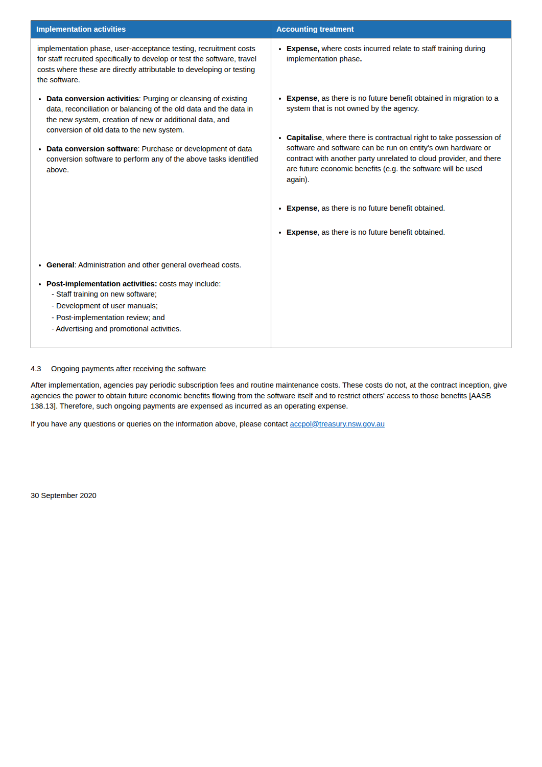| Implementation activities | Accounting treatment |
| --- | --- |
| implementation phase, user-acceptance testing, recruitment costs for staff recruited specifically to develop or test the software, travel costs where these are directly attributable to developing or testing the software. Data conversion activities : Purging or cleansing of existing data, reconciliation or balancing of the old data and the data in the new system, creation of new or additional data, and conversion of old data to the new system. Data conversion software : Purchase or development of data conversion software to perform any of the above tasks identified above. General : Administration and other general overhead costs. Post-implementation activities: costs may include: Staff training on new software; Development of user manuals; Post-implementation review; and Advertising and promotional activities. | Expense, where costs incurred relate to staff training during implementation phase . Expense , as there is no future benefit obtained in migration to a system that is not owned by the agency. Capitalise , where there is contractual right to take possession of software and software can be run on entity's own hardware or contract with another party unrelated to cloud provider, and there are future economic benefits (e.g. the software will be used again). Expense , as there is no future benefit obtained. Expense , as there is no future benefit obtained. |
4.3 Ongoing payments after receiving the software
After implementation, agencies pay periodic subscription fees and routine maintenance costs. These costs do not, at the contract inception, give agencies the power to obtain future economic benefits flowing from the software itself and to restrict others' access to those benefits [AASB 138.13]. Therefore, such ongoing payments are expensed as incurred as an operating expense.
If you have any questions or queries on the information above, please contact accpol@treasury.nsw.gov.au
30 September 2020